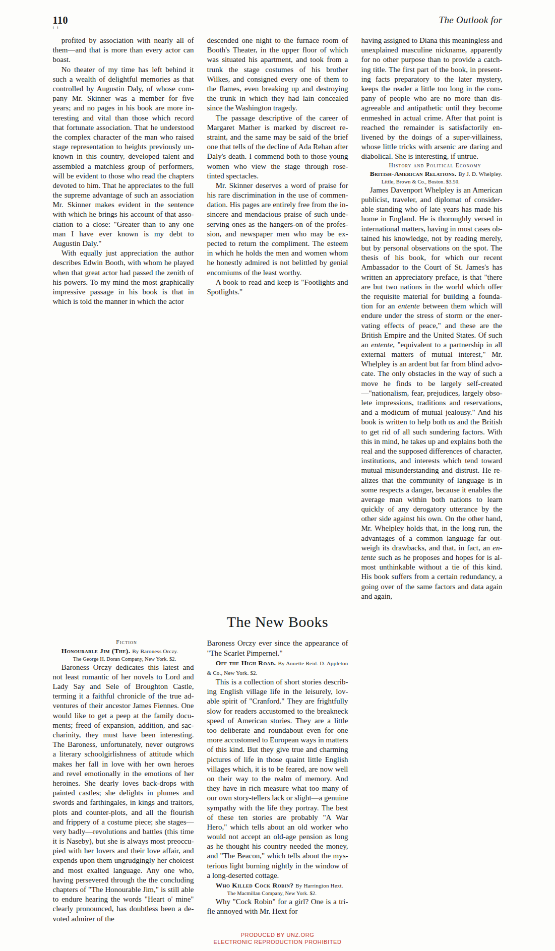110i i
The Outlook for
profited by association with nearly all of them—and that is more than every actor can boast.
No theater of my time has left behind it such a wealth of delightful memories as that controlled by Augustin Daly, of whose company Mr. Skinner was a member for five years; and no pages in his book are more interesting and vital than those which record that fortunate association. That he understood the complex character of the man who raised stage representation to heights previously unknown in this country, developed talent and assembled a matchless group of performers, will be evident to those who read the chapters devoted to him. That he appreciates to the full the supreme advantage of such an association Mr. Skinner makes evident in the sentence with which he brings his account of that association to a close: "Greater than to any one man I have ever known is my debt to Augustin Daly."
With equally just appreciation the author describes Edwin Booth, with whom he played when that great actor had passed the zenith of his powers. To my mind the most graphically impressive passage in his book is that in which is told the manner in which the actor
descended one night to the furnace room of Booth's Theater, in the upper floor of which was situated his apartment, and took from a trunk the stage costumes of his brother Wilkes, and consigned every one of them to the flames, even breaking up and destroying the trunk in which they had lain concealed since the Washington tragedy.
The passage descriptive of the career of Margaret Mather is marked by discreet restraint, and the same may be said of the brief one that tells of the decline of Ada Rehan after Daly's death. I commend both to those young women who view the stage through rose-tinted spectacles.
Mr. Skinner deserves a word of praise for his rare discrimination in the use of commendation. His pages are entirely free from the insincere and mendacious praise of such undeserving ones as the hangers-on of the profession, and newspaper men who may be expected to return the compliment. The esteem in which he holds the men and women whom he honestly admired is not belittled by genial encomiums of the least worthy.
A book to read and keep is "Footlights and Spotlights."
having assigned to Diana this meaningless and unexplained masculine nickname, apparently for no other purpose than to provide a catching title. The first part of the book, in presenting facts preparatory to the later mystery, keeps the reader a little too long in the company of people who are no more than disagreeable and antipathetic until they become enmeshed in actual crime. After that point is reached the remainder is satisfactorily enlivened by the doings of a super-villainess, whose little tricks with arsenic are daring and diabolical. She is interesting, if untrue.
History and Political Economy
British-American Relations. By J. D. Whelpley. Little, Brown & Co., Boston. $3.50.
James Davenport Whelpley is an American publicist, traveler, and diplomat of considerable standing who of late years has made his home in England. He is thoroughly versed in international matters, having in most cases obtained his knowledge, not by reading merely, but by personal observations on the spot. The thesis of his book, for which our recent Ambassador to the Court of St. James's has written an appreciatory preface, is that "there are but two nations in the world which offer the requisite material for building a foundation for an entente between them which will endure under the stress of storm or the enervating effects of peace," and these are the British Empire and the United States. Of such an entente, "equivalent to a partnership in all external matters of mutual interest," Mr. Whelpley is an ardent but far from blind advocate. The only obstacles in the way of such a move he finds to be largely self-created—"nationalism, fear, prejudices, largely obsolete impressions, traditions and reservations, and a modicum of mutual jealousy." And his book is written to help both us and the British to get rid of all such sundering factors. With this in mind, he takes up and explains both the real and the supposed differences of character, institutions, and interests which tend toward mutual misunderstanding and distrust. He realizes that the community of language is in some respects a danger, because it enables the average man within both nations to learn quickly of any derogatory utterance by the other side against his own. On the other hand, Mr. Whelpley holds that, in the long run, the advantages of a common language far outweigh its drawbacks, and that, in fact, an entente such as he proposes and hopes for is almost unthinkable without a tie of this kind. His book suffers from a certain redundancy, a going over of the same factors and data again and again,
The New Books
Fiction
Honourable Jim (The). By Baroness Orczy. The George H. Doran Company, New York. $2.
Baroness Orczy dedicates this latest and not least romantic of her novels to Lord and Lady Say and Sele of Broughton Castle, terming it a faithful chronicle of the true adventures of their ancestor James Fiennes. One would like to get a peep at the family documents; freed of expansion, addition, and saccharinity, they must have been interesting. The Baroness, unfortunately, never outgrows a literary schoolgirlishness of attitude which makes her fall in love with her own heroes and revel emotionally in the emotions of her heroines. She dearly loves back-drops with painted castles; she delights in plumes and swords and farthingales, in kings and traitors, plots and counter-plots, and all the flourish and frippery of a costume piece; she stages—very badly—revolutions and battles (this time it is Naseby), but she is always most preoccupied with her lovers and their love affair, and expends upon them ungrudgingly her choicest and most exalted language. Any one who, having persevered through the the concluding chapters of "The Honourable Jim," is still able to endure hearing the words "Heart o' mine" clearly pronounced, has doubtless been a devoted admirer of the
Baroness Orczy ever since the appearance of "The Scarlet Pimpernel."
Off the High Road. By Annette Reid. D. Appleton & Co., New York. $2.
This is a collection of short stories describing English village life in the leisurely, lovable spirit of "Cranford." They are frightfully slow for readers accustomed to the breakneck speed of American stories. They are a little too deliberate and roundabout even for one more accustomed to European ways in matters of this kind. But they give true and charming pictures of life in those quaint little English villages which, it is to be feared, are now well on their way to the realm of memory. And they have in rich measure what too many of our own story-tellers lack or slight—a genuine sympathy with the life they portray. The best of these ten stories are probably "A War Hero," which tells about an old worker who would not accept an old-age pension as long as he thought his country needed the money, and "The Beacon," which tells about the mysterious light burning nightly in the window of a long-deserted cottage.
Who Killed Cock Robin? By Harrington Hext. The Macmillan Company, New York. $2.
Why "Cock Robin" for a girl? One is a trifle annoyed with Mr. Hext for
PRODUCED BY UNZ.ORG
ELECTRONIC REPRODUCTION PROHIBITED